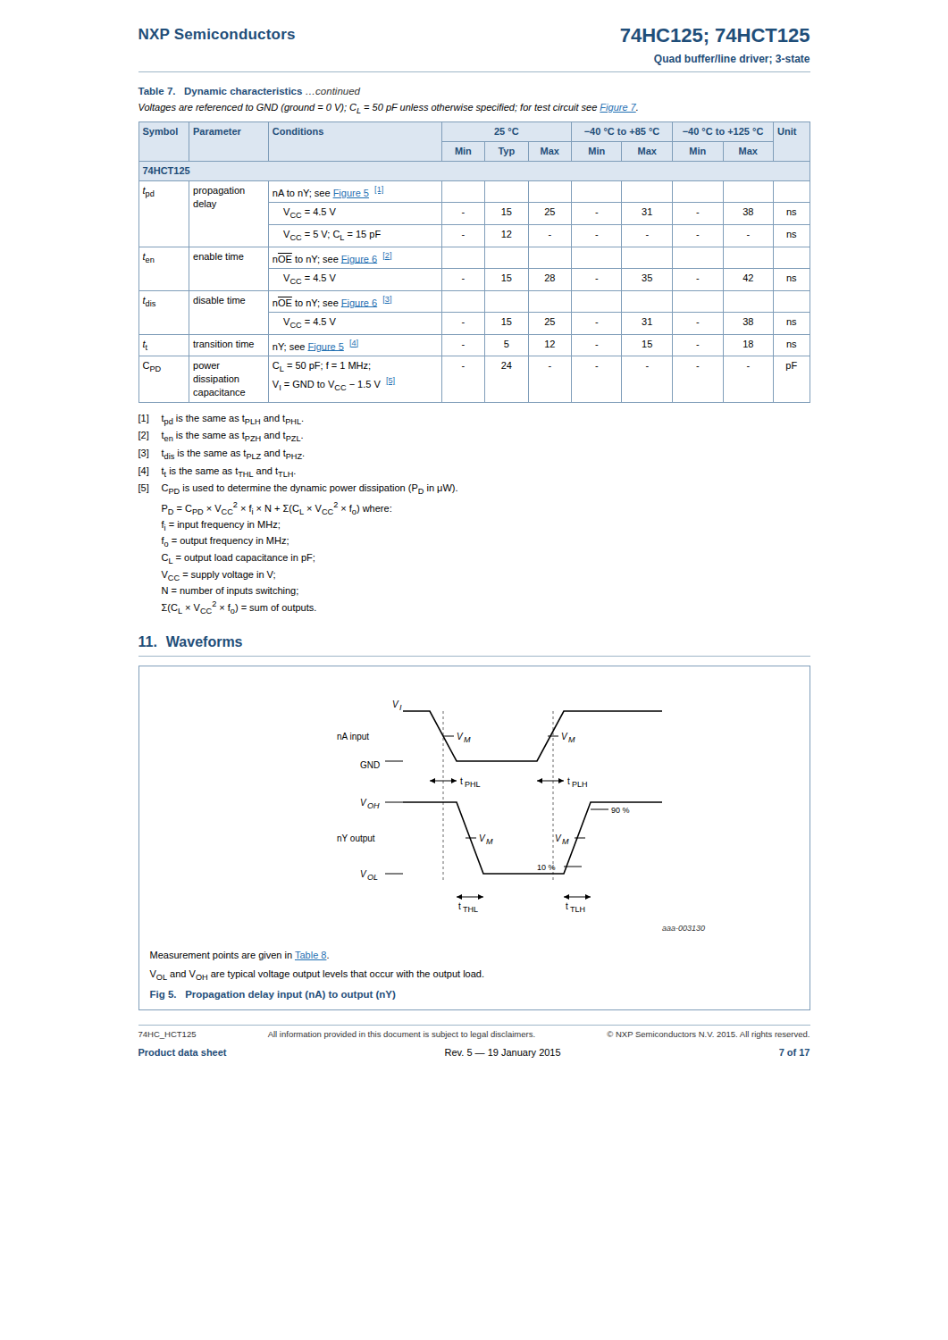NXP Semiconductors
74HC125; 74HCT125
Quad buffer/line driver; 3-state
Table 7. Dynamic characteristics …continued
Voltages are referenced to GND (ground = 0 V); CL = 50 pF unless otherwise specified; for test circuit see Figure 7.
| Symbol | Parameter | Conditions | 25 °C | −40 °C to +85 °C | −40 °C to +125 °C | Unit |
| --- | --- | --- | --- | --- | --- | --- |
| Min | Typ | Max | Min | Max | Min | Max |
| 74HCT125 |
| t pd | propagation delay | nA to nY; see Figure 5 [1] | | | | | | | | |
| V CC = 4.5 V | - | 15 | 25 | - | 31 | - | 38 | ns |
| V CC = 5 V; C L = 15 pF | - | 12 | - | - | - | - | - | ns |
| t en | enable time | n OE to nY; see Figure 6 [2] | | | | | | | | |
| V CC = 4.5 V | - | 15 | 28 | - | 35 | - | 42 | ns |
| t dis | disable time | n OE to nY; see Figure 6 [3] | | | | | | | | |
| V CC = 4.5 V | - | 15 | 25 | - | 31 | - | 38 | ns |
| t t | transition time | nY; see Figure 5 [4] | - | 5 | 12 | - | 15 | - | 18 | ns |
| C PD | power dissipation capacitance | C L = 50 pF; f = 1 MHz; V I = GND to V CC − 1.5 V [5] | - | 24 | - | - | - | - | - | pF |
[1] tpd is the same as tPLH and tPHL.
[2] ten is the same as tPZH and tPZL.
[3] tdis is the same as tPLZ and tPHZ.
[4] tt is the same as tTHL and tTLH.
[5] CPD is used to determine the dynamic power dissipation (PD in μW).
PD = CPD × VCC2 × fi × N + Σ(CL × VCC2 × fo) where:
fi = input frequency in MHz;
fo = output frequency in MHz;
CL = output load capacitance in pF;
VCC = supply voltage in V;
N = number of inputs switching;
Σ(CL × VCC2 × fo) = sum of outputs.
11. Waveforms
VI nA input GND VM VM tPHL tPLH VOH nY output VOL VM VM 90 % 10 % tTHL tTLH aaa-003130
Measurement points are given in Table 8.
VOL and VOH are typical voltage output levels that occur with the output load.
Fig 5. Propagation delay input (nA) to output (nY)
74HC_HCT125
All information provided in this document is subject to legal disclaimers.
© NXP Semiconductors N.V. 2015. All rights reserved.
Product data sheet
Rev. 5 — 19 January 2015
7 of 17